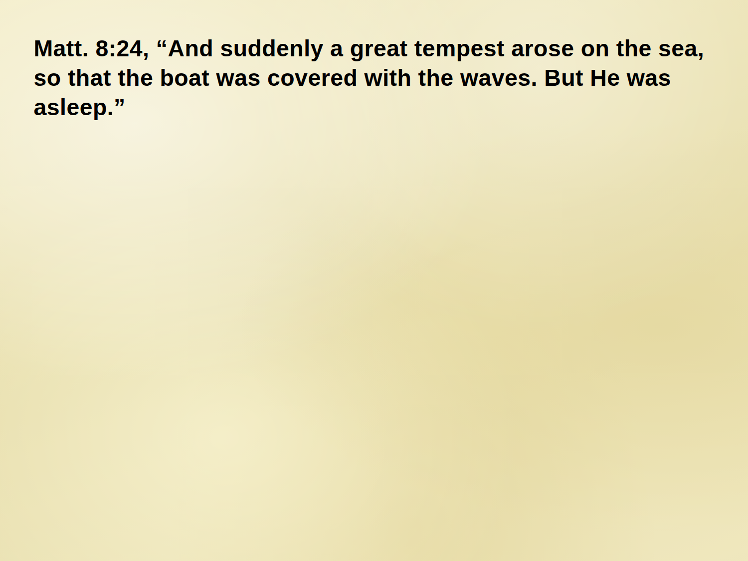Matt. 8:24, “And suddenly a great tempest arose on the sea, so that the boat was covered with the waves. But He was asleep.”